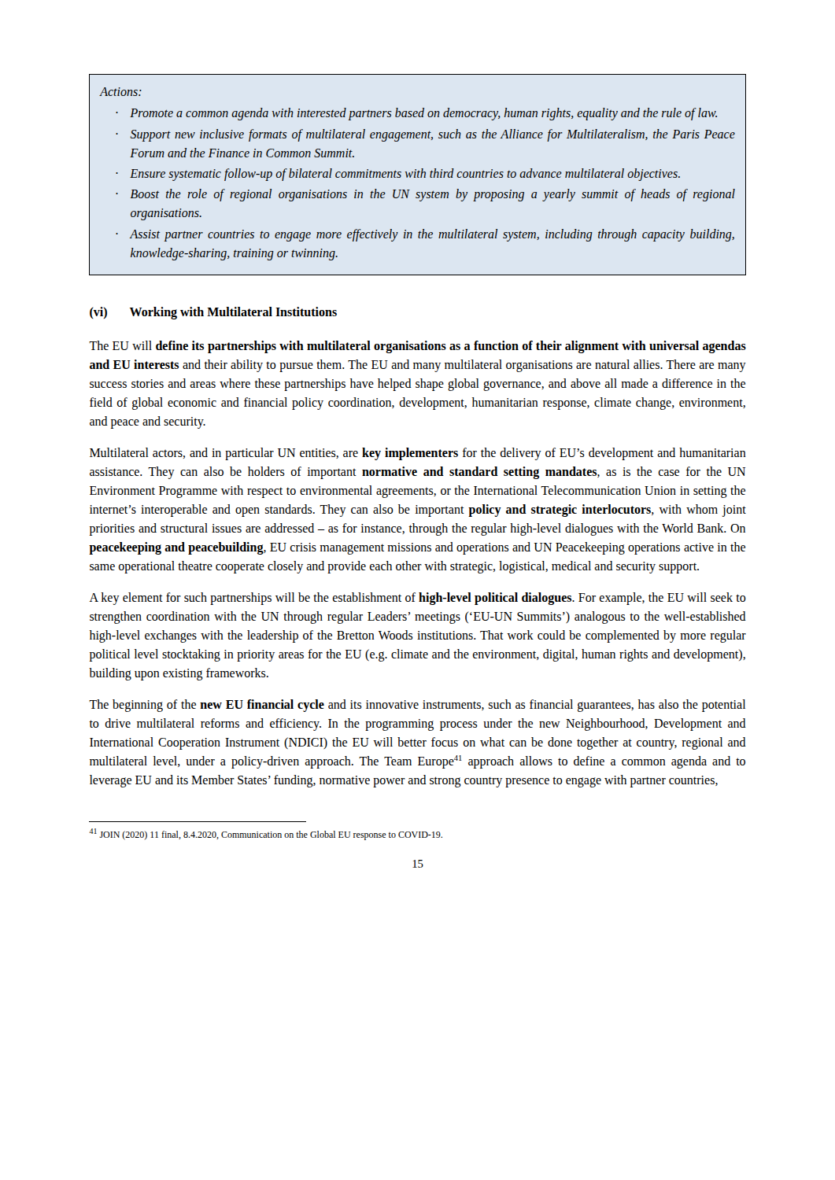Actions:
Promote a common agenda with interested partners based on democracy, human rights, equality and the rule of law.
Support new inclusive formats of multilateral engagement, such as the Alliance for Multilateralism, the Paris Peace Forum and the Finance in Common Summit.
Ensure systematic follow-up of bilateral commitments with third countries to advance multilateral objectives.
Boost the role of regional organisations in the UN system by proposing a yearly summit of heads of regional organisations.
Assist partner countries to engage more effectively in the multilateral system, including through capacity building, knowledge-sharing, training or twinning.
(vi) Working with Multilateral Institutions
The EU will define its partnerships with multilateral organisations as a function of their alignment with universal agendas and EU interests and their ability to pursue them. The EU and many multilateral organisations are natural allies. There are many success stories and areas where these partnerships have helped shape global governance, and above all made a difference in the field of global economic and financial policy coordination, development, humanitarian response, climate change, environment, and peace and security.
Multilateral actors, and in particular UN entities, are key implementers for the delivery of EU’s development and humanitarian assistance. They can also be holders of important normative and standard setting mandates, as is the case for the UN Environment Programme with respect to environmental agreements, or the International Telecommunication Union in setting the internet’s interoperable and open standards. They can also be important policy and strategic interlocutors, with whom joint priorities and structural issues are addressed – as for instance, through the regular high-level dialogues with the World Bank. On peacekeeping and peacebuilding, EU crisis management missions and operations and UN Peacekeeping operations active in the same operational theatre cooperate closely and provide each other with strategic, logistical, medical and security support.
A key element for such partnerships will be the establishment of high-level political dialogues. For example, the EU will seek to strengthen coordination with the UN through regular Leaders’ meetings (‘EU-UN Summits’) analogous to the well-established high-level exchanges with the leadership of the Bretton Woods institutions. That work could be complemented by more regular political level stocktaking in priority areas for the EU (e.g. climate and the environment, digital, human rights and development), building upon existing frameworks.
The beginning of the new EU financial cycle and its innovative instruments, such as financial guarantees, has also the potential to drive multilateral reforms and efficiency. In the programming process under the new Neighbourhood, Development and International Cooperation Instrument (NDICI) the EU will better focus on what can be done together at country, regional and multilateral level, under a policy-driven approach. The Team Europe41 approach allows to define a common agenda and to leverage EU and its Member States’ funding, normative power and strong country presence to engage with partner countries,
41 JOIN (2020) 11 final, 8.4.2020, Communication on the Global EU response to COVID-19.
15